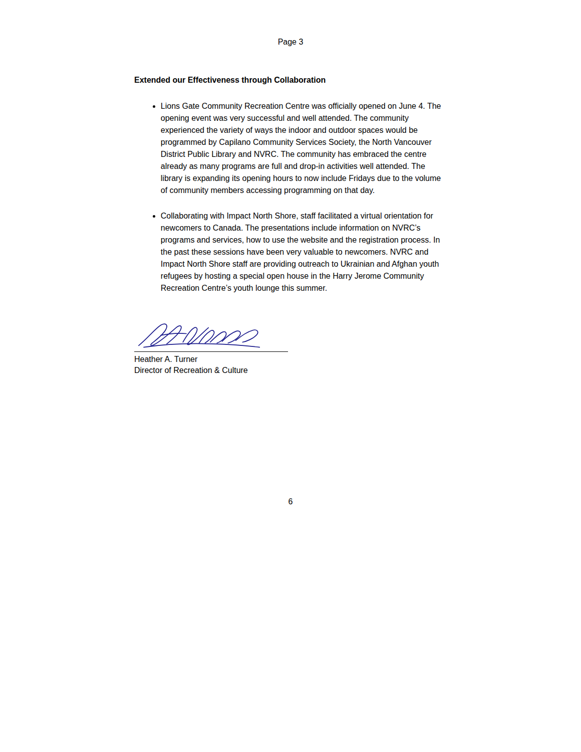Page 3
Extended our Effectiveness through Collaboration
Lions Gate Community Recreation Centre was officially opened on June 4. The opening event was very successful and well attended. The community experienced the variety of ways the indoor and outdoor spaces would be programmed by Capilano Community Services Society, the North Vancouver District Public Library and NVRC. The community has embraced the centre already as many programs are full and drop-in activities well attended. The library is expanding its opening hours to now include Fridays due to the volume of community members accessing programming on that day.
Collaborating with Impact North Shore, staff facilitated a virtual orientation for newcomers to Canada. The presentations include information on NVRC’s programs and services, how to use the website and the registration process. In the past these sessions have been very valuable to newcomers. NVRC and Impact North Shore staff are providing outreach to Ukrainian and Afghan youth refugees by hosting a special open house in the Harry Jerome Community Recreation Centre’s youth lounge this summer.
Heather A. Turner
Director of Recreation & Culture
6